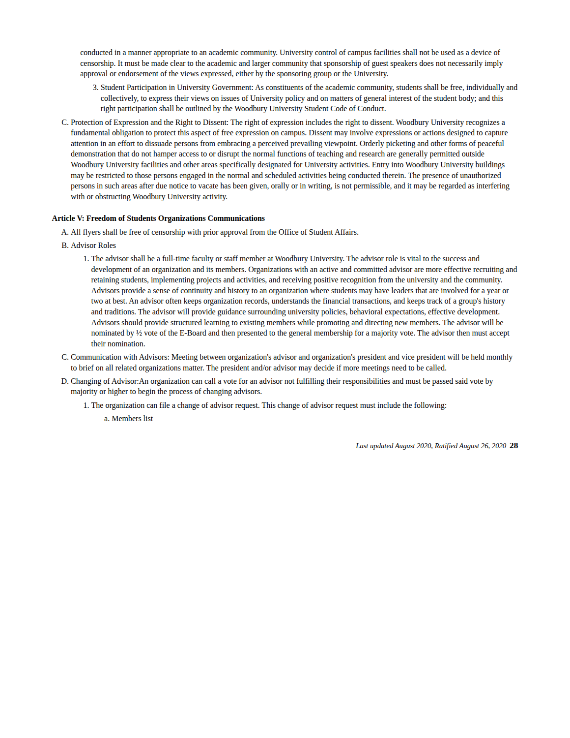conducted in a manner appropriate to an academic community. University control of campus facilities shall not be used as a device of censorship. It must be made clear to the academic and larger community that sponsorship of guest speakers does not necessarily imply approval or endorsement of the views expressed, either by the sponsoring group or the University.
Student Participation in University Government: As constituents of the academic community, students shall be free, individually and collectively, to express their views on issues of University policy and on matters of general interest of the student body; and this right participation shall be outlined by the Woodbury University Student Code of Conduct.
Protection of Expression and the Right to Dissent: The right of expression includes the right to dissent. Woodbury University recognizes a fundamental obligation to protect this aspect of free expression on campus. Dissent may involve expressions or actions designed to capture attention in an effort to dissuade persons from embracing a perceived prevailing viewpoint. Orderly picketing and other forms of peaceful demonstration that do not hamper access to or disrupt the normal functions of teaching and research are generally permitted outside Woodbury University facilities and other areas specifically designated for University activities. Entry into Woodbury University buildings may be restricted to those persons engaged in the normal and scheduled activities being conducted therein. The presence of unauthorized persons in such areas after due notice to vacate has been given, orally or in writing, is not permissible, and it may be regarded as interfering with or obstructing Woodbury University activity.
Article V: Freedom of Students Organizations Communications
All flyers shall be free of censorship with prior approval from the Office of Student Affairs.
Advisor Roles
The advisor shall be a full-time faculty or staff member at Woodbury University. The advisor role is vital to the success and development of an organization and its members. Organizations with an active and committed advisor are more effective recruiting and retaining students, implementing projects and activities, and receiving positive recognition from the university and the community. Advisors provide a sense of continuity and history to an organization where students may have leaders that are involved for a year or two at best. An advisor often keeps organization records, understands the financial transactions, and keeps track of a group's history and traditions. The advisor will provide guidance surrounding university policies, behavioral expectations, effective development. Advisors should provide structured learning to existing members while promoting and directing new members. The advisor will be nominated by ½ vote of the E-Board and then presented to the general membership for a majority vote. The advisor then must accept their nomination.
Communication with Advisors: Meeting between organization's advisor and organization's president and vice president will be held monthly to brief on all related organizations matter. The president and/or advisor may decide if more meetings need to be called.
Changing of Advisor:An organization can call a vote for an advisor not fulfilling their responsibilities and must be passed said vote by majority or higher to begin the process of changing advisors.
The organization can file a change of advisor request. This change of advisor request must include the following:
Members list
Last updated August 2020, Ratified August 26, 202028